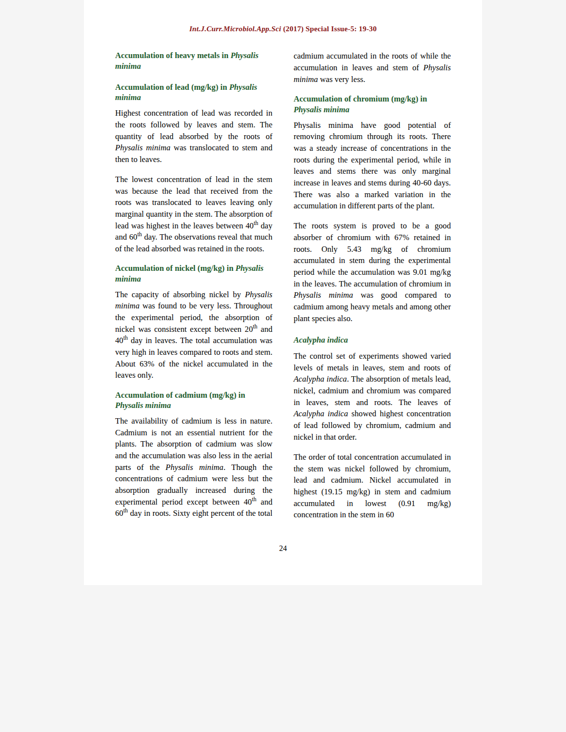Int.J.Curr.Microbiol.App.Sci (2017) Special Issue-5: 19-30
Accumulation of heavy metals in Physalis minima
Accumulation of lead (mg/kg) in Physalis minima
Highest concentration of lead was recorded in the roots followed by leaves and stem. The quantity of lead absorbed by the roots of Physalis minima was translocated to stem and then to leaves.
The lowest concentration of lead in the stem was because the lead that received from the roots was translocated to leaves leaving only marginal quantity in the stem. The absorption of lead was highest in the leaves between 40th day and 60th day. The observations reveal that much of the lead absorbed was retained in the roots.
Accumulation of nickel (mg/kg) in Physalis minima
The capacity of absorbing nickel by Physalis minima was found to be very less. Throughout the experimental period, the absorption of nickel was consistent except between 20th and 40th day in leaves. The total accumulation was very high in leaves compared to roots and stem. About 63% of the nickel accumulated in the leaves only.
Accumulation of cadmium (mg/kg) in Physalis minima
The availability of cadmium is less in nature. Cadmium is not an essential nutrient for the plants. The absorption of cadmium was slow and the accumulation was also less in the aerial parts of the Physalis minima. Though the concentrations of cadmium were less but the absorption gradually increased during the experimental period except between 40th and 60th day in roots. Sixty eight percent of the total cadmium accumulated in the roots of while the accumulation in leaves and stem of Physalis minima was very less.
Accumulation of chromium (mg/kg) in Physalis minima
Physalis minima have good potential of removing chromium through its roots. There was a steady increase of concentrations in the roots during the experimental period, while in leaves and stems there was only marginal increase in leaves and stems during 40-60 days. There was also a marked variation in the accumulation in different parts of the plant.
The roots system is proved to be a good absorber of chromium with 67% retained in roots. Only 5.43 mg/kg of chromium accumulated in stem during the experimental period while the accumulation was 9.01 mg/kg in the leaves. The accumulation of chromium in Physalis minima was good compared to cadmium among heavy metals and among other plant species also.
Acalypha indica
The control set of experiments showed varied levels of metals in leaves, stem and roots of Acalypha indica. The absorption of metals lead, nickel, cadmium and chromium was compared in leaves, stem and roots. The leaves of Acalypha indica showed highest concentration of lead followed by chromium, cadmium and nickel in that order.
The order of total concentration accumulated in the stem was nickel followed by chromium, lead and cadmium. Nickel accumulated in highest (19.15 mg/kg) in stem and cadmium accumulated in lowest (0.91 mg/kg) concentration in the stem in 60
24